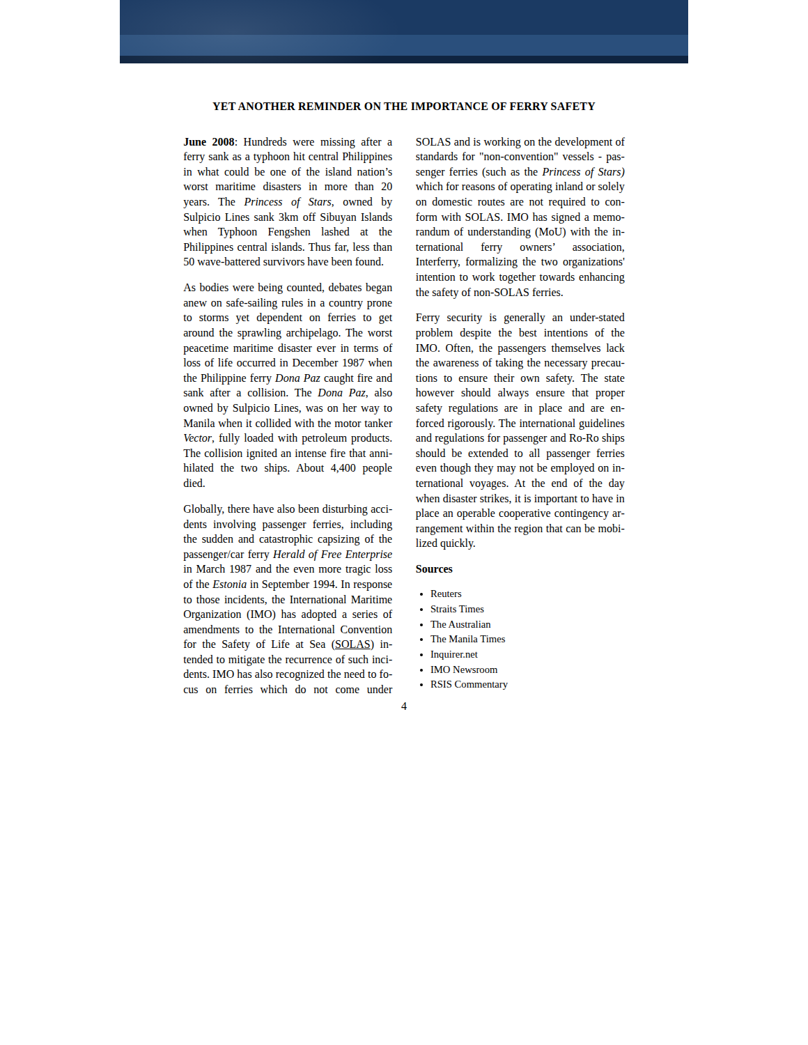YET ANOTHER REMINDER ON THE IMPORTANCE OF FERRY SAFETY
June 2008: Hundreds were missing after a ferry sank as a typhoon hit central Philippines in what could be one of the island nation’s worst maritime disasters in more than 20 years. The Princess of Stars, owned by Sulpicio Lines sank 3km off Sibuyan Islands when Typhoon Fengshen lashed at the Philippines central islands. Thus far, less than 50 wave-battered survivors have been found.
As bodies were being counted, debates began anew on safe-sailing rules in a country prone to storms yet dependent on ferries to get around the sprawling archipelago. The worst peacetime maritime disaster ever in terms of loss of life occurred in December 1987 when the Philippine ferry Dona Paz caught fire and sank after a collision. The Dona Paz, also owned by Sulpicio Lines, was on her way to Manila when it collided with the motor tanker Vector, fully loaded with petroleum products. The collision ignited an intense fire that annihilated the two ships. About 4,400 people died.
Globally, there have also been disturbing accidents involving passenger ferries, including the sudden and catastrophic capsizing of the passenger/car ferry Herald of Free Enterprise in March 1987 and the even more tragic loss of the Estonia in September 1994. In response to those incidents, the International Maritime Organization (IMO) has adopted a series of amendments to the International Convention for the Safety of Life at Sea (SOLAS) intended to mitigate the recurrence of such incidents. IMO has also recognized the need to focus on ferries which do not come under SOLAS and is working on the development of standards for "non-convention" vessels - passenger ferries (such as the Princess of Stars) which for reasons of operating inland or solely on domestic routes are not required to conform with SOLAS. IMO has signed a memorandum of understanding (MoU) with the international ferry owners’ association, Interferry, formalizing the two organizations' intention to work together towards enhancing the safety of non-SOLAS ferries.
Ferry security is generally an under-stated problem despite the best intentions of the IMO. Often, the passengers themselves lack the awareness of taking the necessary precautions to ensure their own safety. The state however should always ensure that proper safety regulations are in place and are enforced rigorously. The international guidelines and regulations for passenger and Ro-Ro ships should be extended to all passenger ferries even though they may not be employed on international voyages. At the end of the day when disaster strikes, it is important to have in place an operable cooperative contingency arrangement within the region that can be mobilized quickly.
Sources
Reuters
Straits Times
The Australian
The Manila Times
Inquirer.net
IMO Newsroom
RSIS Commentary
4